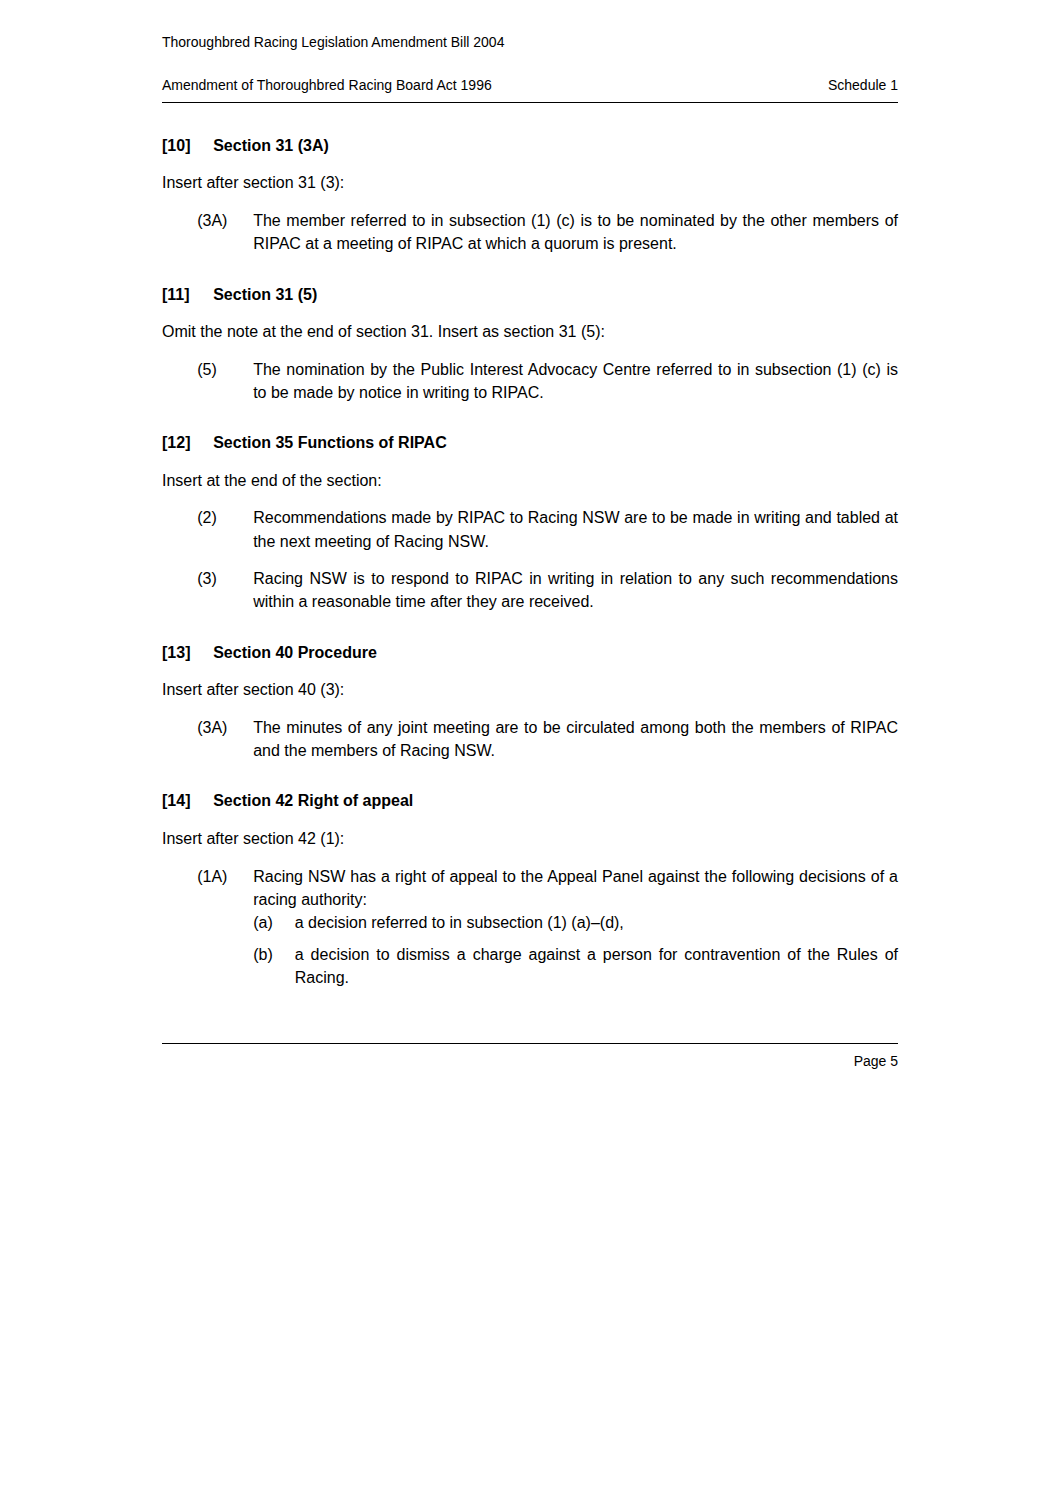Thoroughbred Racing Legislation Amendment Bill 2004
Amendment of Thoroughbred Racing Board Act 1996 Schedule 1
[10] Section 31 (3A)
Insert after section 31 (3):
(3A) The member referred to in subsection (1) (c) is to be nominated by the other members of RIPAC at a meeting of RIPAC at which a quorum is present.
[11] Section 31 (5)
Omit the note at the end of section 31. Insert as section 31 (5):
(5) The nomination by the Public Interest Advocacy Centre referred to in subsection (1) (c) is to be made by notice in writing to RIPAC.
[12] Section 35 Functions of RIPAC
Insert at the end of the section:
(2) Recommendations made by RIPAC to Racing NSW are to be made in writing and tabled at the next meeting of Racing NSW.
(3) Racing NSW is to respond to RIPAC in writing in relation to any such recommendations within a reasonable time after they are received.
[13] Section 40 Procedure
Insert after section 40 (3):
(3A) The minutes of any joint meeting are to be circulated among both the members of RIPAC and the members of Racing NSW.
[14] Section 42 Right of appeal
Insert after section 42 (1):
(1A) Racing NSW has a right of appeal to the Appeal Panel against the following decisions of a racing authority:
(a) a decision referred to in subsection (1) (a)–(d),
(b) a decision to dismiss a charge against a person for contravention of the Rules of Racing.
Page 5